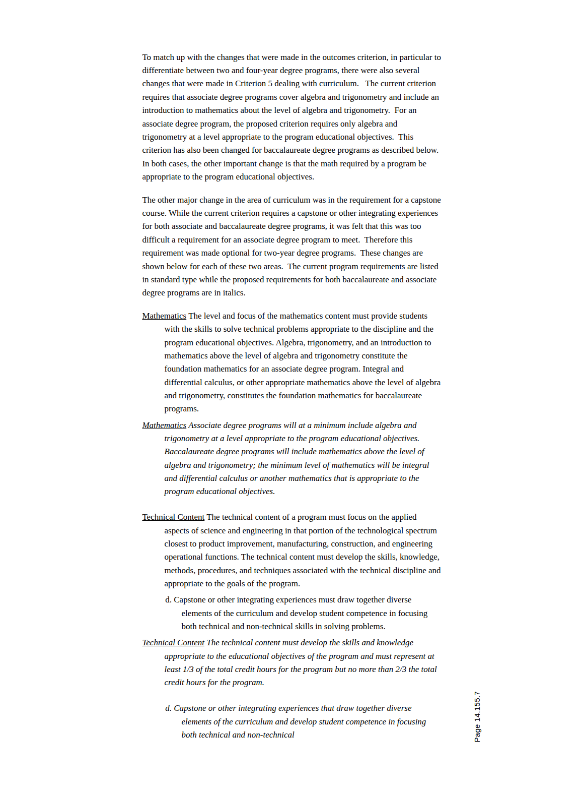To match up with the changes that were made in the outcomes criterion, in particular to differentiate between two and four-year degree programs, there were also several changes that were made in Criterion 5 dealing with curriculum. The current criterion requires that associate degree programs cover algebra and trigonometry and include an introduction to mathematics about the level of algebra and trigonometry. For an associate degree program, the proposed criterion requires only algebra and trigonometry at a level appropriate to the program educational objectives. This criterion has also been changed for baccalaureate degree programs as described below. In both cases, the other important change is that the math required by a program be appropriate to the program educational objectives.
The other major change in the area of curriculum was in the requirement for a capstone course. While the current criterion requires a capstone or other integrating experiences for both associate and baccalaureate degree programs, it was felt that this was too difficult a requirement for an associate degree program to meet. Therefore this requirement was made optional for two-year degree programs. These changes are shown below for each of these two areas. The current program requirements are listed in standard type while the proposed requirements for both baccalaureate and associate degree programs are in italics.
Mathematics The level and focus of the mathematics content must provide students with the skills to solve technical problems appropriate to the discipline and the program educational objectives. Algebra, trigonometry, and an introduction to mathematics above the level of algebra and trigonometry constitute the foundation mathematics for an associate degree program. Integral and differential calculus, or other appropriate mathematics above the level of algebra and trigonometry, constitutes the foundation mathematics for baccalaureate programs.
Mathematics Associate degree programs will at a minimum include algebra and trigonometry at a level appropriate to the program educational objectives. Baccalaureate degree programs will include mathematics above the level of algebra and trigonometry; the minimum level of mathematics will be integral and differential calculus or another mathematics that is appropriate to the program educational objectives.
Technical Content The technical content of a program must focus on the applied aspects of science and engineering in that portion of the technological spectrum closest to product improvement, manufacturing, construction, and engineering operational functions. The technical content must develop the skills, knowledge, methods, procedures, and techniques associated with the technical discipline and appropriate to the goals of the program.
d. Capstone or other integrating experiences must draw together diverse elements of the curriculum and develop student competence in focusing both technical and non-technical skills in solving problems.
Technical Content The technical content must develop the skills and knowledge appropriate to the educational objectives of the program and must represent at least 1/3 of the total credit hours for the program but no more than 2/3 the total credit hours for the program.
d. Capstone or other integrating experiences that draw together diverse elements of the curriculum and develop student competence in focusing both technical and non-technical
Page 14.155.7